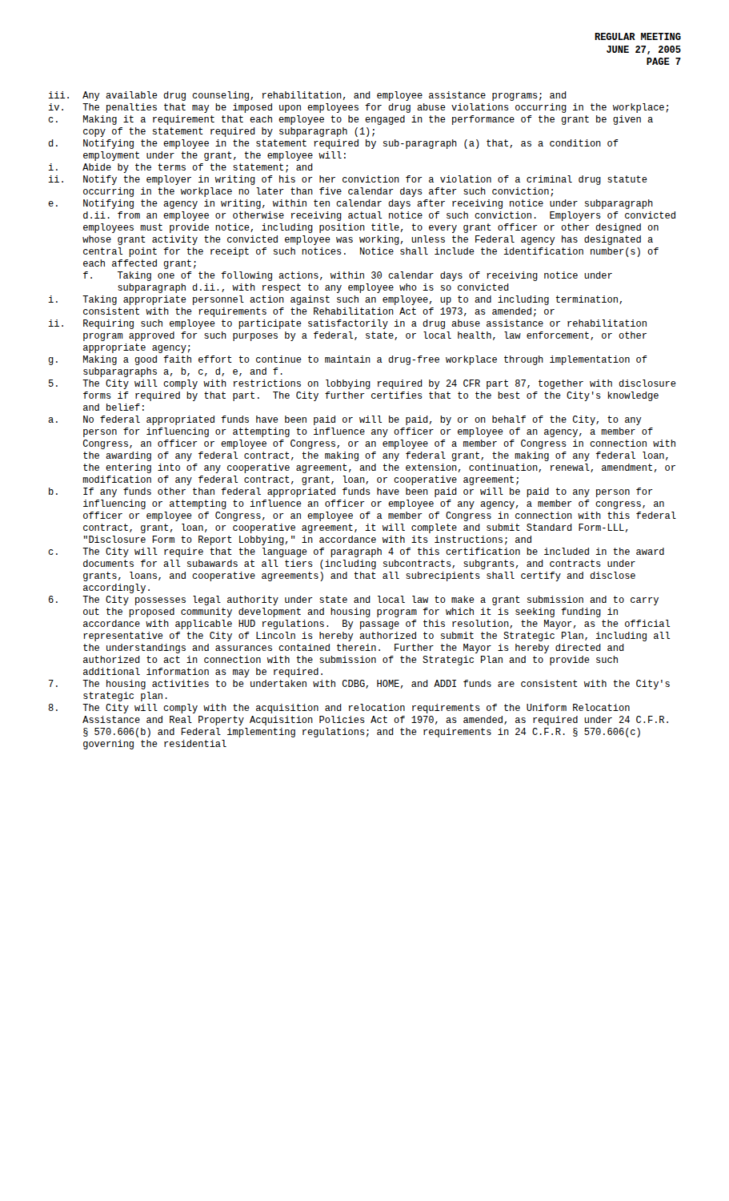REGULAR MEETING
JUNE 27, 2005
PAGE 7
iii. Any available drug counseling, rehabilitation, and employee assistance programs; and
iv. The penalties that may be imposed upon employees for drug abuse violations occurring in the workplace;
c. Making it a requirement that each employee to be engaged in the performance of the grant be given a copy of the statement required by subparagraph (1);
d. Notifying the employee in the statement required by sub-paragraph (a) that, as a condition of employment under the grant, the employee will:
i. Abide by the terms of the statement; and
ii. Notify the employer in writing of his or her conviction for a violation of a criminal drug statute occurring in the workplace no later than five calendar days after such conviction;
e. Notifying the agency in writing, within ten calendar days after receiving notice under subparagraph d.ii. from an employee or otherwise receiving actual notice of such conviction. Employers of convicted employees must provide notice, including position title, to every grant officer or other designed on whose grant activity the convicted employee was working, unless the Federal agency has designated a central point for the receipt of such notices. Notice shall include the identification number(s) of each affected grant;
f. Taking one of the following actions, within 30 calendar days of receiving notice under subparagraph d.ii., with respect to any employee who is so convicted
i. Taking appropriate personnel action against such an employee, up to and including termination, consistent with the requirements of the Rehabilitation Act of 1973, as amended; or
ii. Requiring such employee to participate satisfactorily in a drug abuse assistance or rehabilitation program approved for such purposes by a federal, state, or local health, law enforcement, or other appropriate agency;
g. Making a good faith effort to continue to maintain a drug-free workplace through implementation of subparagraphs a, b, c, d, e, and f.
5. The City will comply with restrictions on lobbying required by 24 CFR part 87, together with disclosure forms if required by that part. The City further certifies that to the best of the City's knowledge and belief:
a. No federal appropriated funds have been paid or will be paid, by or on behalf of the City, to any person for influencing or attempting to influence any officer or employee of an agency, a member of Congress, an officer or employee of Congress, or an employee of a member of Congress in connection with the awarding of any federal contract, the making of any federal grant, the making of any federal loan, the entering into of any cooperative agreement, and the extension, continuation, renewal, amendment, or modification of any federal contract, grant, loan, or cooperative agreement;
b. If any funds other than federal appropriated funds have been paid or will be paid to any person for influencing or attempting to influence an officer or employee of any agency, a member of congress, an officer or employee of Congress, or an employee of a member of Congress in connection with this federal contract, grant, loan, or cooperative agreement, it will complete and submit Standard Form-LLL, "Disclosure Form to Report Lobbying," in accordance with its instructions; and
c. The City will require that the language of paragraph 4 of this certification be included in the award documents for all subawards at all tiers (including subcontracts, subgrants, and contracts under grants, loans, and cooperative agreements) and that all subrecipients shall certify and disclose accordingly.
6. The City possesses legal authority under state and local law to make a grant submission and to carry out the proposed community development and housing program for which it is seeking funding in accordance with applicable HUD regulations. By passage of this resolution, the Mayor, as the official representative of the City of Lincoln is hereby authorized to submit the Strategic Plan, including all the understandings and assurances contained therein. Further the Mayor is hereby directed and authorized to act in connection with the submission of the Strategic Plan and to provide such additional information as may be required.
7. The housing activities to be undertaken with CDBG, HOME, and ADDI funds are consistent with the City's strategic plan.
8. The City will comply with the acquisition and relocation requirements of the Uniform Relocation Assistance and Real Property Acquisition Policies Act of 1970, as amended, as required under 24 C.F.R. § 570.606(b) and Federal implementing regulations; and the requirements in 24 C.F.R. § 570.606(c) governing the residential